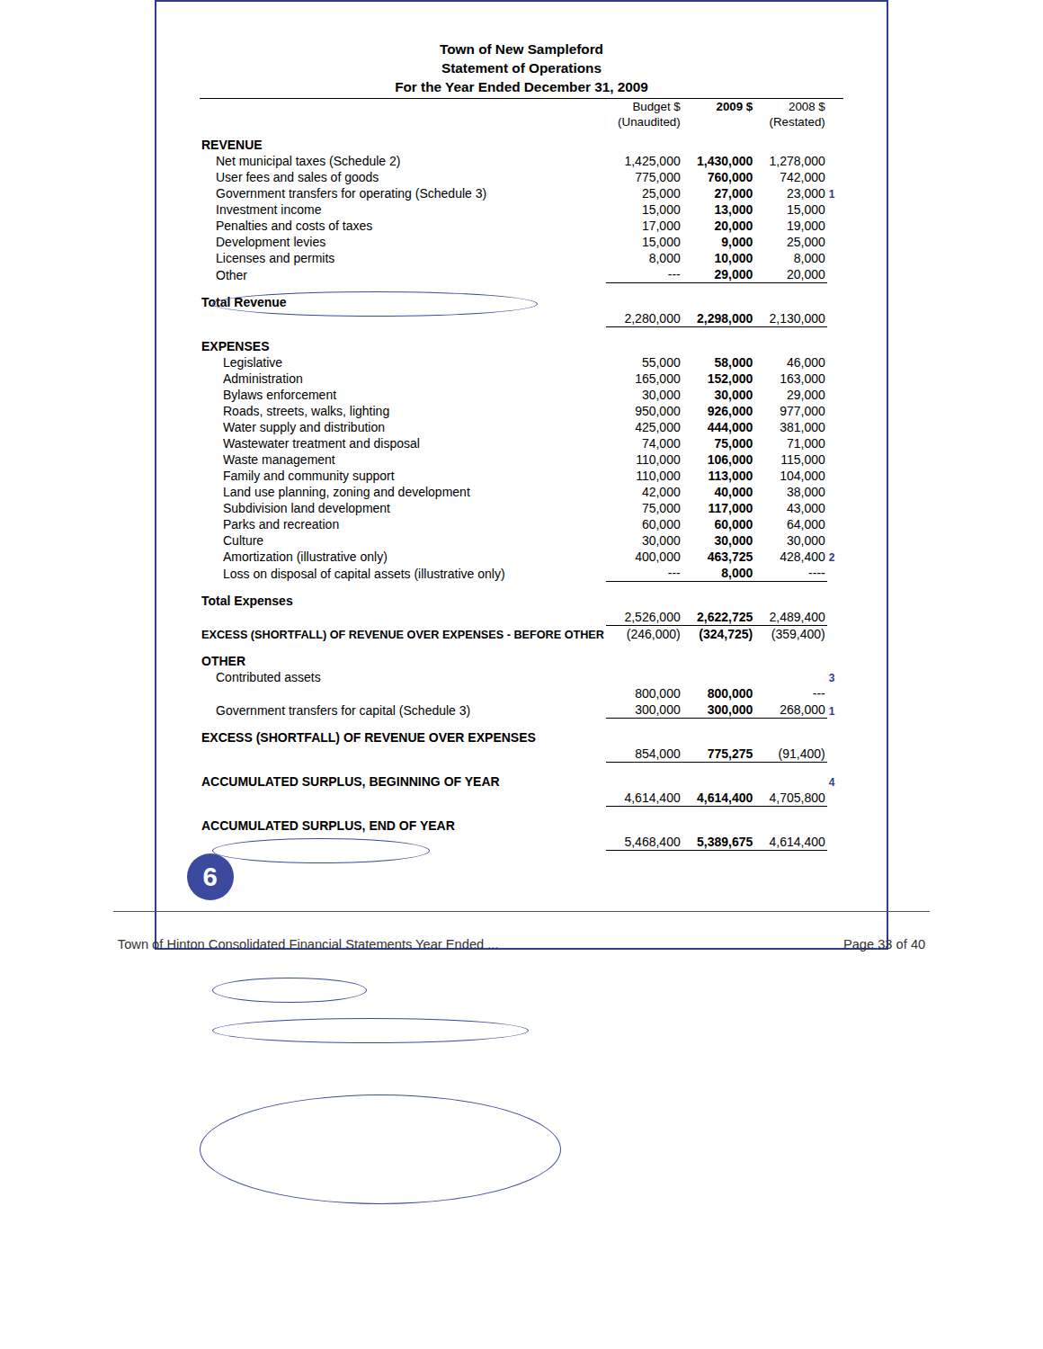Town of New Sampleford
Statement of Operations
For the Year Ended December 31, 2009
| | Budget $ | 2009 $ | 2008 $ | |
| | (Unaudited) | | (Restated) | |
| REVENUE | | | | |
| Net municipal taxes (Schedule 2) | 1,425,000 | 1,430,000 | 1,278,000 | |
| User fees and sales of goods | 775,000 | 760,000 | 742,000 | |
| Government transfers for operating (Schedule 3) | 25,000 | 27,000 | 23,000 | 1 |
| Investment income | 15,000 | 13,000 | 15,000 | |
| Penalties and costs of taxes | 17,000 | 20,000 | 19,000 | |
| Development levies | 15,000 | 9,000 | 25,000 | |
| Licenses and permits | 8,000 | 10,000 | 8,000 | |
| Other | --- | 29,000 | 20,000 | |
| Total Revenue | | | | |
| | 2,280,000 | 2,298,000 | 2,130,000 | |
| EXPENSES | | | | |
| Legislative | 55,000 | 58,000 | 46,000 | |
| Administration | 165,000 | 152,000 | 163,000 | |
| Bylaws enforcement | 30,000 | 30,000 | 29,000 | |
| Roads, streets, walks, lighting | 950,000 | 926,000 | 977,000 | |
| Water supply and distribution | 425,000 | 444,000 | 381,000 | |
| Wastewater treatment and disposal | 74,000 | 75,000 | 71,000 | |
| Waste management | 110,000 | 106,000 | 115,000 | |
| Family and community support | 110,000 | 113,000 | 104,000 | |
| Land use planning, zoning and development | 42,000 | 40,000 | 38,000 | |
| Subdivision land development | 75,000 | 117,000 | 43,000 | |
| Parks and recreation | 60,000 | 60,000 | 64,000 | |
| Culture | 30,000 | 30,000 | 30,000 | |
| Amortization (illustrative only) | 400,000 | 463,725 | 428,400 | 2 |
| Loss on disposal of capital assets (illustrative only) | --- | 8,000 | ---- | |
| Total Expenses | | | | |
| | 2,526,000 | 2,622,725 | 2,489,400 | |
| EXCESS (SHORTFALL) OF REVENUE OVER EXPENSES - BEFORE OTHER | (246,000) | (324,725) | (359,400) | |
| OTHER | | | | |
| Contributed assets | | | | 3 |
| | 800,000 | 800,000 | --- | |
| Government transfers for capital (Schedule 3) | 300,000 | 300,000 | 268,000 | 1 |
| EXCESS (SHORTFALL) OF REVENUE OVER EXPENSES | | | | |
| | 854,000 | 775,275 | (91,400) | |
| ACCUMULATED SURPLUS, BEGINNING OF YEAR | | | | 4 |
| | 4,614,400 | 4,614,400 | 4,705,800 | |
| ACCUMULATED SURPLUS, END OF YEAR | | | | |
| | 5,468,400 | 5,389,675 | 4,614,400 | |
6
Town of Hinton Consolidated Financial Statements Year Ended ...
Page 33 of 40